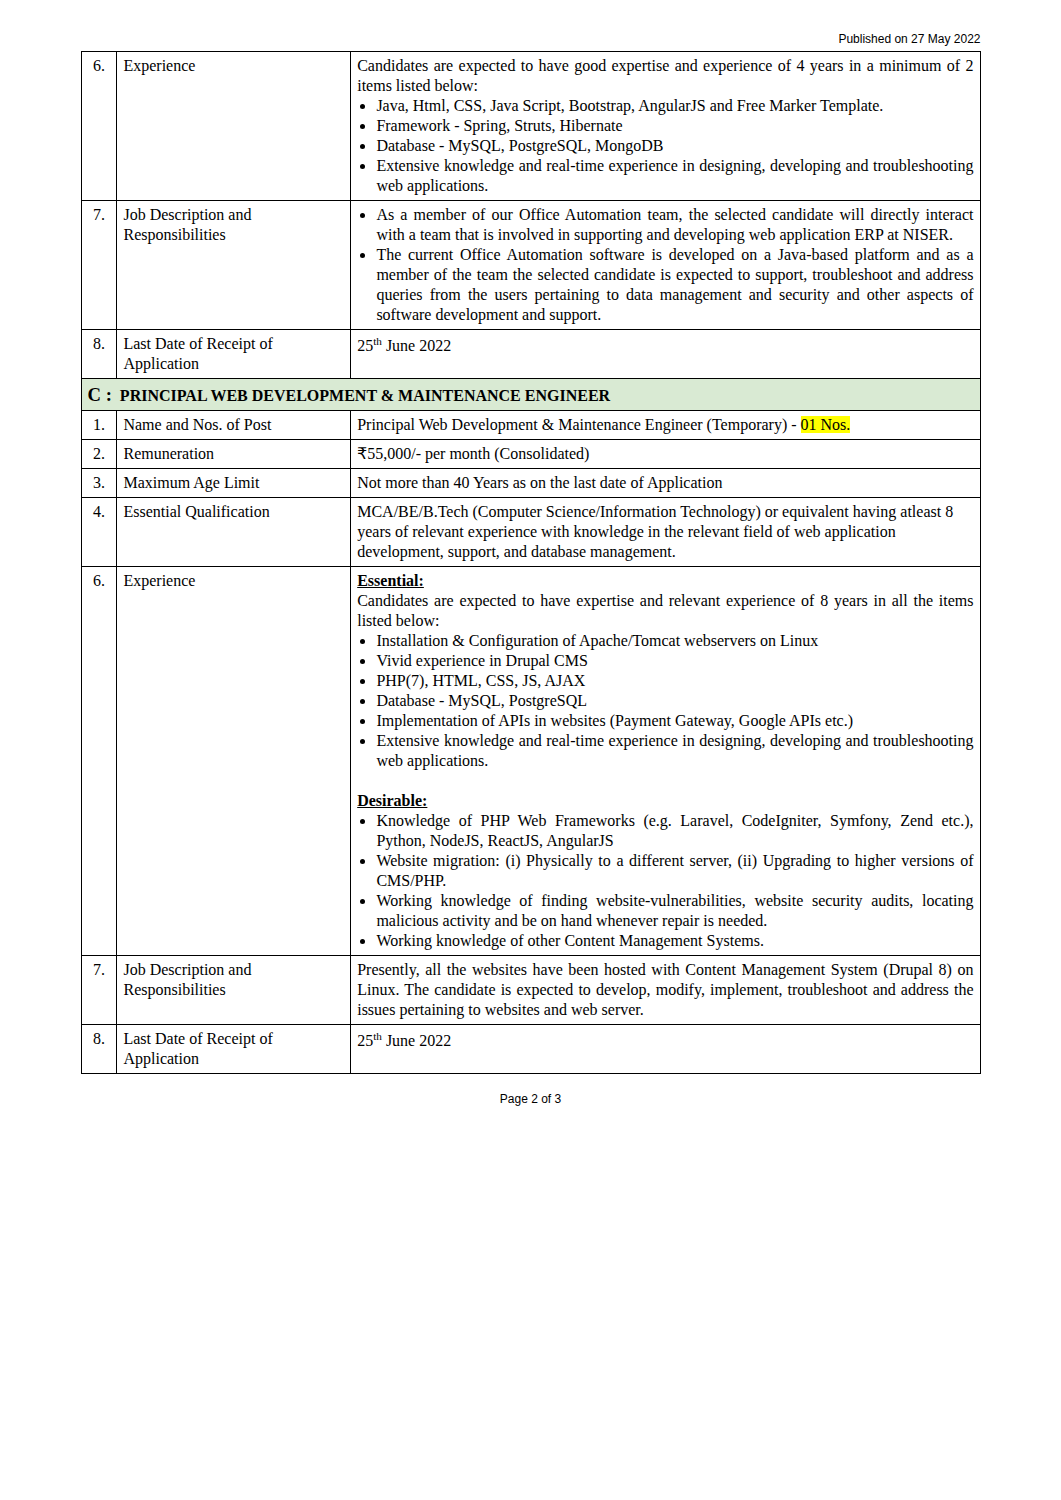Published on 27 May 2022
| 6. | Experience | Candidates are expected to have good expertise and experience of 4 years in a minimum of 2 items listed below: Java, Html, CSS, Java Script, Bootstrap, AngularJS and Free Marker Template. Framework - Spring, Struts, Hibernate Database - MySQL, PostgreSQL, MongoDB Extensive knowledge and real-time experience in designing, developing and troubleshooting web applications. |
| 7. | Job Description and Responsibilities | As a member of our Office Automation team, the selected candidate will directly interact with a team that is involved in supporting and developing web application ERP at NISER. The current Office Automation software is developed on a Java-based platform and as a member of the team the selected candidate is expected to support, troubleshoot and address queries from the users pertaining to data management and security and other aspects of software development and support. |
| 8. | Last Date of Receipt of Application | 25 th June 2022 |
| C : PRINCIPAL WEB DEVELOPMENT & MAINTENANCE ENGINEER |
| 1. | Name and Nos. of Post | Principal Web Development & Maintenance Engineer (Temporary) - 01 Nos. |
| 2. | Remuneration | ₹55,000/- per month (Consolidated) |
| 3. | Maximum Age Limit | Not more than 40 Years as on the last date of Application |
| 4. | Essential Qualification | MCA/BE/B.Tech (Computer Science/Information Technology) or equivalent having atleast 8 years of relevant experience with knowledge in the relevant field of web application development, support, and database management. |
| 6. | Experience | Essential: Candidates are expected to have expertise and relevant experience of 8 years in all the items listed below: Installation & Configuration of Apache/Tomcat webservers on Linux Vivid experience in Drupal CMS PHP(7), HTML, CSS, JS, AJAX Database - MySQL, PostgreSQL Implementation of APIs in websites (Payment Gateway, Google APIs etc.) Extensive knowledge and real-time experience in designing, developing and troubleshooting web applications. Desirable: Knowledge of PHP Web Frameworks (e.g. Laravel, CodeIgniter, Symfony, Zend etc.), Python, NodeJS, ReactJS, AngularJS Website migration: (i) Physically to a different server, (ii) Upgrading to higher versions of CMS/PHP. Working knowledge of finding website-vulnerabilities, website security audits, locating malicious activity and be on hand whenever repair is needed. Working knowledge of other Content Management Systems. |
| 7. | Job Description and Responsibilities | Presently, all the websites have been hosted with Content Management System (Drupal 8) on Linux. The candidate is expected to develop, modify, implement, troubleshoot and address the issues pertaining to websites and web server. |
| 8. | Last Date of Receipt of Application | 25 th June 2022 |
Page 2 of 3